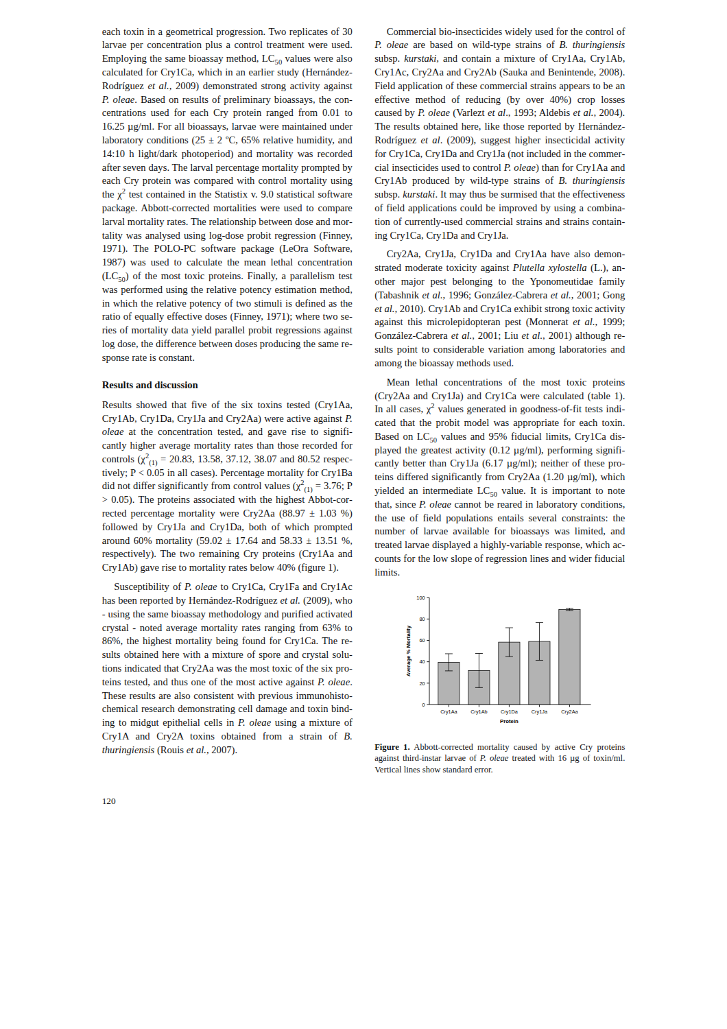each toxin in a geometrical progression. Two replicates of 30 larvae per concentration plus a control treatment were used. Employing the same bioassay method, LC50 values were also calculated for Cry1Ca, which in an earlier study (Hernández-Rodríguez et al., 2009) demonstrated strong activity against P. oleae. Based on results of preliminary bioassays, the concentrations used for each Cry protein ranged from 0.01 to 16.25 µg/ml. For all bioassays, larvae were maintained under laboratory conditions (25 ± 2 ºC, 65% relative humidity, and 14:10 h light/dark photoperiod) and mortality was recorded after seven days. The larval percentage mortality prompted by each Cry protein was compared with control mortality using the χ2 test contained in the Statistix v. 9.0 statistical software package. Abbott-corrected mortalities were used to compare larval mortality rates. The relationship between dose and mortality was analysed using log-dose probit regression (Finney, 1971). The POLO-PC software package (LeOra Software, 1987) was used to calculate the mean lethal concentration (LC50) of the most toxic proteins. Finally, a parallelism test was performed using the relative potency estimation method, in which the relative potency of two stimuli is defined as the ratio of equally effective doses (Finney, 1971); where two series of mortality data yield parallel probit regressions against log dose, the difference between doses producing the same response rate is constant.
Results and discussion
Results showed that five of the six toxins tested (Cry1Aa, Cry1Ab, Cry1Da, Cry1Ja and Cry2Aa) were active against P. oleae at the concentration tested, and gave rise to significantly higher average mortality rates than those recorded for controls (χ2(1) = 20.83, 13.58, 37.12, 38.07 and 80.52 respectively; P < 0.05 in all cases). Percentage mortality for Cry1Ba did not differ significantly from control values (χ2(1) = 3.76; P > 0.05). The proteins associated with the highest Abbot-corrected percentage mortality were Cry2Aa (88.97 ± 1.03 %) followed by Cry1Ja and Cry1Da, both of which prompted around 60% mortality (59.02 ± 17.64 and 58.33 ± 13.51 %, respectively). The two remaining Cry proteins (Cry1Aa and Cry1Ab) gave rise to mortality rates below 40% (figure 1).
Susceptibility of P. oleae to Cry1Ca, Cry1Fa and Cry1Ac has been reported by Hernández-Rodríguez et al. (2009), who - using the same bioassay methodology and purified activated crystal - noted average mortality rates ranging from 63% to 86%, the highest mortality being found for Cry1Ca. The results obtained here with a mixture of spore and crystal solutions indicated that Cry2Aa was the most toxic of the six proteins tested, and thus one of the most active against P. oleae. These results are also consistent with previous immunohistochemical research demonstrating cell damage and toxin binding to midgut epithelial cells in P. oleae using a mixture of Cry1A and Cry2A toxins obtained from a strain of B. thuringiensis (Rouis et al., 2007).
Commercial bio-insecticides widely used for the control of P. oleae are based on wild-type strains of B. thuringiensis subsp. kurstaki, and contain a mixture of Cry1Aa, Cry1Ab, Cry1Ac, Cry2Aa and Cry2Ab (Sauka and Benintende, 2008). Field application of these commercial strains appears to be an effective method of reducing (by over 40%) crop losses caused by P. oleae (Varlezt et al., 1993; Aldebis et al., 2004). The results obtained here, like those reported by Hernández-Rodríguez et al. (2009), suggest higher insecticidal activity for Cry1Ca, Cry1Da and Cry1Ja (not included in the commercial insecticides used to control P. oleae) than for Cry1Aa and Cry1Ab produced by wild-type strains of B. thuringiensis subsp. kurstaki. It may thus be surmised that the effectiveness of field applications could be improved by using a combination of currently-used commercial strains and strains containing Cry1Ca, Cry1Da and Cry1Ja.
Cry2Aa, Cry1Ja, Cry1Da and Cry1Aa have also demonstrated moderate toxicity against Plutella xylostella (L.), another major pest belonging to the Yponomeutidae family (Tabashnik et al., 1996; González-Cabrera et al., 2001; Gong et al., 2010). Cry1Ab and Cry1Ca exhibit strong toxic activity against this microlepidopteran pest (Monnerat et al., 1999; González-Cabrera et al., 2001; Liu et al., 2001) although results point to considerable variation among laboratories and among the bioassay methods used.
Mean lethal concentrations of the most toxic proteins (Cry2Aa and Cry1Ja) and Cry1Ca were calculated (table 1). In all cases, χ2 values generated in goodness-of-fit tests indicated that the probit model was appropriate for each toxin. Based on LC50 values and 95% fiducial limits, Cry1Ca displayed the greatest activity (0.12 µg/ml), performing significantly better than Cry1Ja (6.17 µg/ml); neither of these proteins differed significantly from Cry2Aa (1.20 µg/ml), which yielded an intermediate LC50 value. It is important to note that, since P. oleae cannot be reared in laboratory conditions, the use of field populations entails several constraints: the number of larvae available for bioassays was limited, and treated larvae displayed a highly-variable response, which accounts for the low slope of regression lines and wider fiducial limits.
0 20 40 60 80 100 Average % Mortality Cry1Aa Cry1Ab Cry1Da Cry1Ja Cry2Aa Protein
Figure 1. Abbott-corrected mortality caused by active Cry proteins against third-instar larvae of P. oleae treated with 16 µg of toxin/ml. Vertical lines show standard error.
120